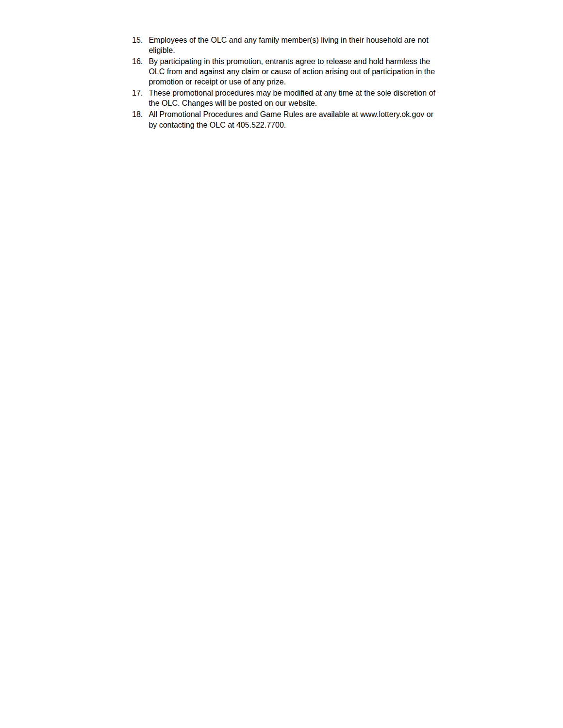Employees of the OLC and any family member(s) living in their household are not eligible.
By participating in this promotion, entrants agree to release and hold harmless the OLC from and against any claim or cause of action arising out of participation in the promotion or receipt or use of any prize.
These promotional procedures may be modified at any time at the sole discretion of the OLC. Changes will be posted on our website.
All Promotional Procedures and Game Rules are available at www.lottery.ok.gov or by contacting the OLC at 405.522.7700.